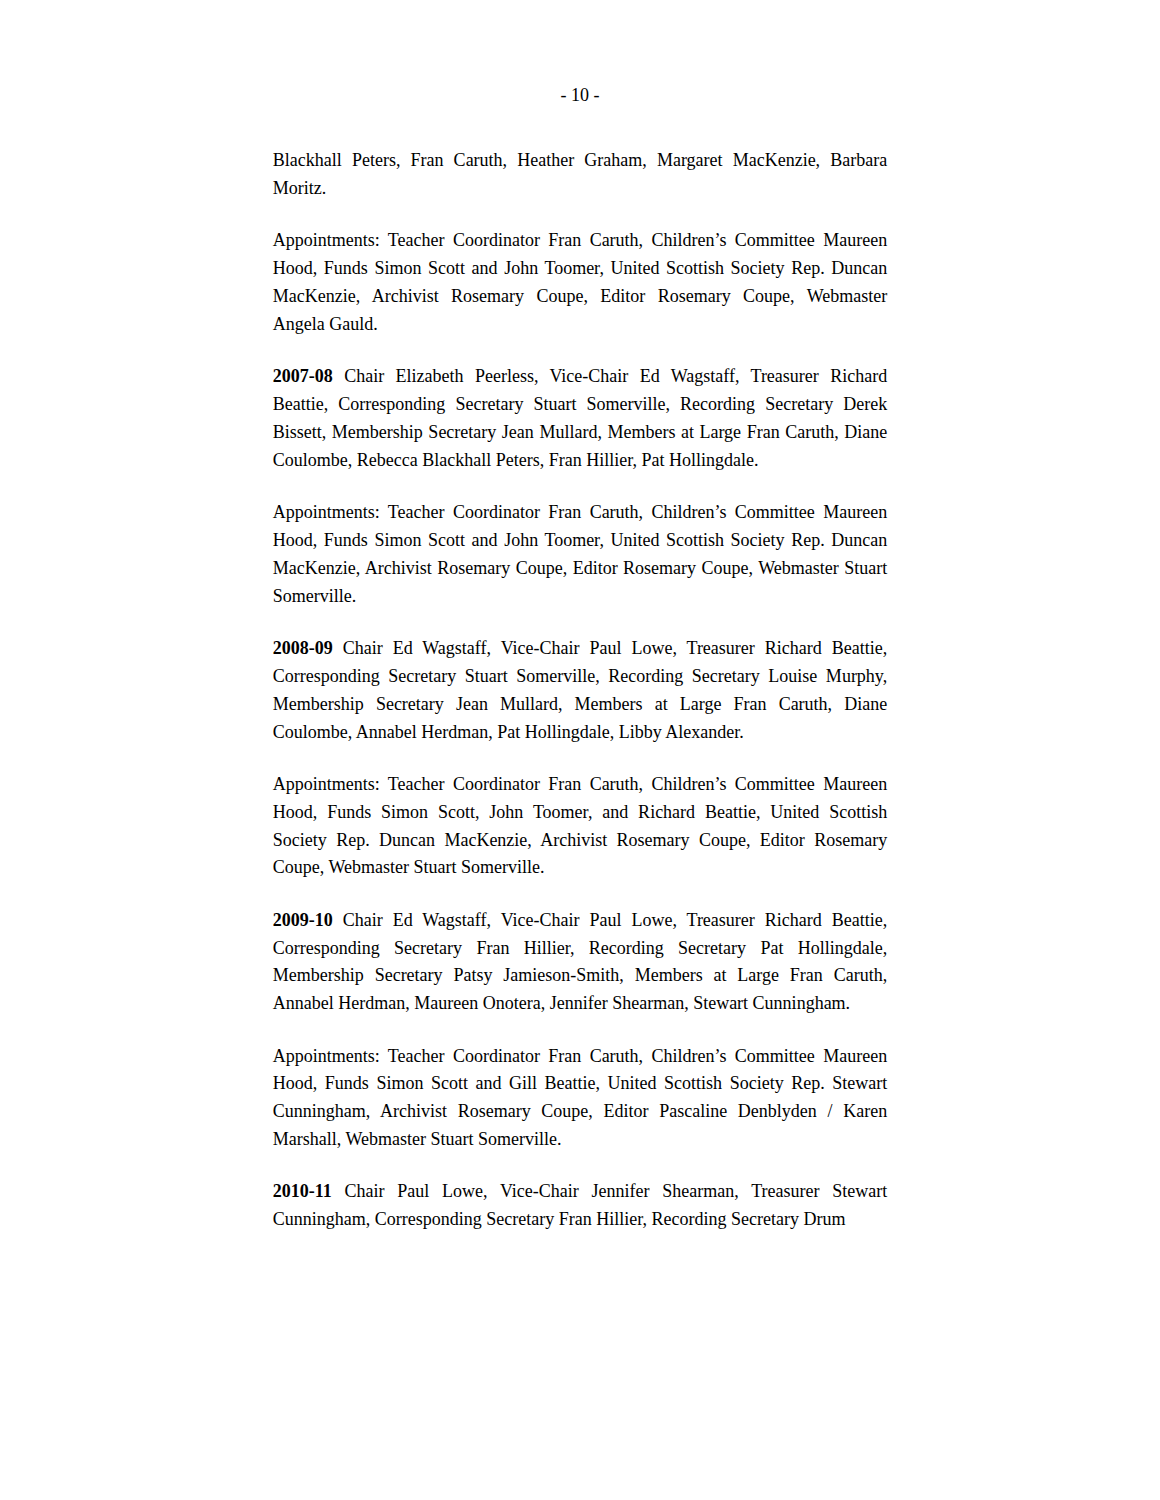- 10 -
Blackhall Peters, Fran Caruth, Heather Graham, Margaret MacKenzie, Barbara Moritz.
Appointments: Teacher Coordinator Fran Caruth, Children’s Committee Maureen Hood, Funds Simon Scott and John Toomer, United Scottish Society Rep. Duncan MacKenzie, Archivist Rosemary Coupe, Editor Rosemary Coupe, Webmaster Angela Gauld.
2007-08 Chair Elizabeth Peerless, Vice-Chair Ed Wagstaff, Treasurer Richard Beattie, Corresponding Secretary Stuart Somerville, Recording Secretary Derek Bissett, Membership Secretary Jean Mullard, Members at Large Fran Caruth, Diane Coulombe, Rebecca Blackhall Peters, Fran Hillier, Pat Hollingdale.
Appointments: Teacher Coordinator Fran Caruth, Children’s Committee Maureen Hood, Funds Simon Scott and John Toomer, United Scottish Society Rep. Duncan MacKenzie, Archivist Rosemary Coupe, Editor Rosemary Coupe, Webmaster Stuart Somerville.
2008-09 Chair Ed Wagstaff, Vice-Chair Paul Lowe, Treasurer Richard Beattie, Corresponding Secretary Stuart Somerville, Recording Secretary Louise Murphy, Membership Secretary Jean Mullard, Members at Large Fran Caruth, Diane Coulombe, Annabel Herdman, Pat Hollingdale, Libby Alexander.
Appointments: Teacher Coordinator Fran Caruth, Children’s Committee Maureen Hood, Funds Simon Scott, John Toomer, and Richard Beattie, United Scottish Society Rep. Duncan MacKenzie, Archivist Rosemary Coupe, Editor Rosemary Coupe, Webmaster Stuart Somerville.
2009-10 Chair Ed Wagstaff, Vice-Chair Paul Lowe, Treasurer Richard Beattie, Corresponding Secretary Fran Hillier, Recording Secretary Pat Hollingdale, Membership Secretary Patsy Jamieson-Smith, Members at Large Fran Caruth, Annabel Herdman, Maureen Onotera, Jennifer Shearman, Stewart Cunningham.
Appointments: Teacher Coordinator Fran Caruth, Children’s Committee Maureen Hood, Funds Simon Scott and Gill Beattie, United Scottish Society Rep. Stewart Cunningham, Archivist Rosemary Coupe, Editor Pascaline Denblyden / Karen Marshall, Webmaster Stuart Somerville.
2010-11 Chair Paul Lowe, Vice-Chair Jennifer Shearman, Treasurer Stewart Cunningham, Corresponding Secretary Fran Hillier, Recording Secretary Drum